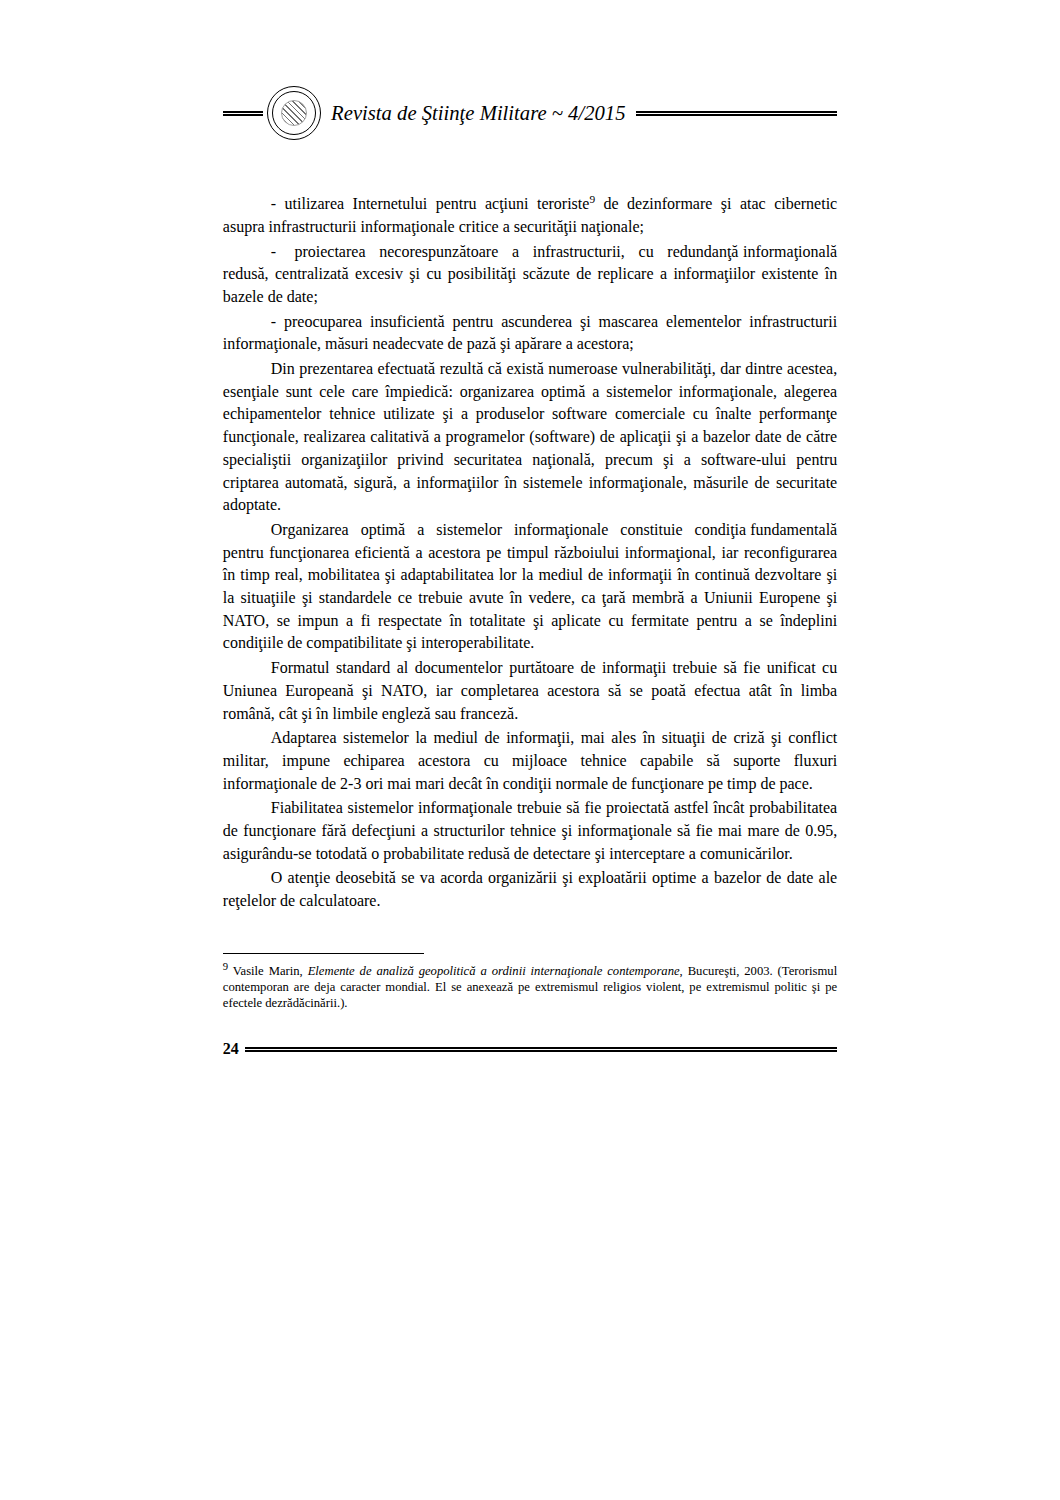Revista de Ştiinţe Militare ~ 4/2015
- utilizarea Internetului pentru acţiuni teroriste9 de dezinformare şi atac cibernetic asupra infrastructurii informaţionale critice a securităţii naţionale;
- proiectarea necorespunzătoare a infrastructurii, cu redundanţă informaţională redusă, centralizată excesiv şi cu posibilităţi scăzute de replicare a informaţiilor existente în bazele de date;
- preocuparea insuficientă pentru ascunderea şi mascarea elementelor infrastructurii informaţionale, măsuri neadecvate de pază şi apărare a acestora;
Din prezentarea efectuată rezultă că există numeroase vulnerabilităţi, dar dintre acestea, esenţiale sunt cele care împiedică: organizarea optimă a sistemelor informaţionale, alegerea echipamentelor tehnice utilizate şi a produselor software comerciale cu înalte performanţe funcţionale, realizarea calitativă a programelor (software) de aplicaţii şi a bazelor date de către specialiştii organizaţiilor privind securitatea naţională, precum şi a software-ului pentru criptarea automată, sigură, a informaţiilor în sistemele informaţionale, măsurile de securitate adoptate.
Organizarea optimă a sistemelor informaţionale constituie condiţia fundamentală pentru funcţionarea eficientă a acestora pe timpul războiului informaţional, iar reconfigurarea în timp real, mobilitatea şi adaptabilitatea lor la mediul de informaţii în continuă dezvoltare şi la situaţiile şi standardele ce trebuie avute în vedere, ca ţară membră a Uniunii Europene şi NATO, se impun a fi respectate în totalitate şi aplicate cu fermitate pentru a se îndeplini condiţiile de compatibilitate şi interoperabilitate.
Formatul standard al documentelor purtătoare de informaţii trebuie să fie unificat cu Uniunea Europeană şi NATO, iar completarea acestora să se poată efectua atât în limba română, cât şi în limbile engleză sau franceză.
Adaptarea sistemelor la mediul de informaţii, mai ales în situaţii de criză şi conflict militar, impune echiparea acestora cu mijloace tehnice capabile să suporte fluxuri informaţionale de 2-3 ori mai mari decât în condiţii normale de funcţionare pe timp de pace.
Fiabilitatea sistemelor informaţionale trebuie să fie proiectată astfel încât probabilitatea de funcţionare fără defecţiuni a structurilor tehnice şi informaţionale să fie mai mare de 0.95, asigurându-se totodată o probabilitate redusă de detectare şi interceptare a comunicărilor.
O atenţie deosebită se va acorda organizării şi exploatării optime a bazelor de date ale reţelelor de calculatoare.
9 Vasile Marin, Elemente de analiză geopolitică a ordinii internaţionale contemporane, Bucureşti, 2003. (Terorismul contemporan are deja caracter mondial. El se anexează pe extremismul religios violent, pe extremismul politic şi pe efectele dezrădăcinării.).
24